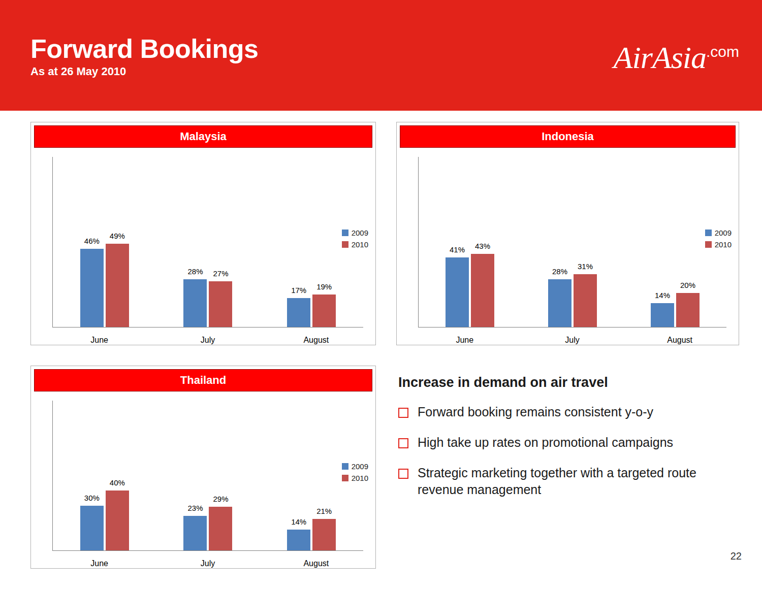Forward Bookings
As at 26 May 2010
AirAsia.com
Malaysia
46%
49%
28%
27%
17%
19%
2009
2010
June July August
Indonesia
41%
43%
28%
31%
14%
20%
2009
2010
June July August
Thailand
30%
40%
23%
29%
14%
21%
2009
2010
June July August
Increase in demand on air travel
Forward booking remains consistent y-o-y
High take up rates on promotional campaigns
Strategic marketing together with a targeted route revenue management
22